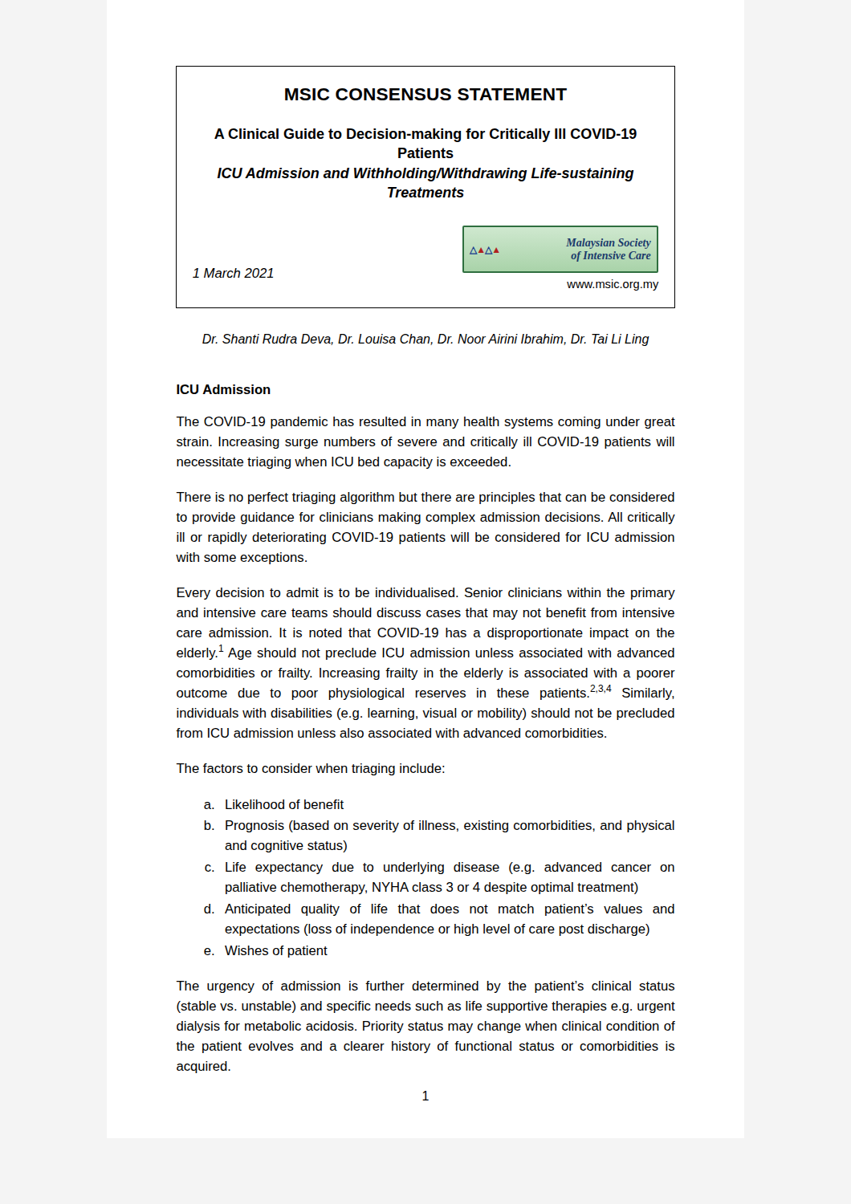MSIC CONSENSUS STATEMENT
A Clinical Guide to Decision-making for Critically Ill COVID-19 Patients
ICU Admission and Withholding/Withdrawing Life-sustaining Treatments
1 March 2021
△▲△▲
Malaysian Society
of Intensive Care
www.msic.org.my
Dr. Shanti Rudra Deva, Dr. Louisa Chan, Dr. Noor Airini Ibrahim, Dr. Tai Li Ling
ICU Admission
The COVID-19 pandemic has resulted in many health systems coming under great strain. Increasing surge numbers of severe and critically ill COVID-19 patients will necessitate triaging when ICU bed capacity is exceeded.
There is no perfect triaging algorithm but there are principles that can be considered to provide guidance for clinicians making complex admission decisions. All critically ill or rapidly deteriorating COVID-19 patients will be considered for ICU admission with some exceptions.
Every decision to admit is to be individualised. Senior clinicians within the primary and intensive care teams should discuss cases that may not benefit from intensive care admission. It is noted that COVID-19 has a disproportionate impact on the elderly.1 Age should not preclude ICU admission unless associated with advanced comorbidities or frailty. Increasing frailty in the elderly is associated with a poorer outcome due to poor physiological reserves in these patients.2,3,4 Similarly, individuals with disabilities (e.g. learning, visual or mobility) should not be precluded from ICU admission unless also associated with advanced comorbidities.
The factors to consider when triaging include:
Likelihood of benefit
Prognosis (based on severity of illness, existing comorbidities, and physical and cognitive status)
Life expectancy due to underlying disease (e.g. advanced cancer on palliative chemotherapy, NYHA class 3 or 4 despite optimal treatment)
Anticipated quality of life that does not match patient’s values and expectations (loss of independence or high level of care post discharge)
Wishes of patient
The urgency of admission is further determined by the patient’s clinical status (stable vs. unstable) and specific needs such as life supportive therapies e.g. urgent dialysis for metabolic acidosis. Priority status may change when clinical condition of the patient evolves and a clearer history of functional status or comorbidities is acquired.
1